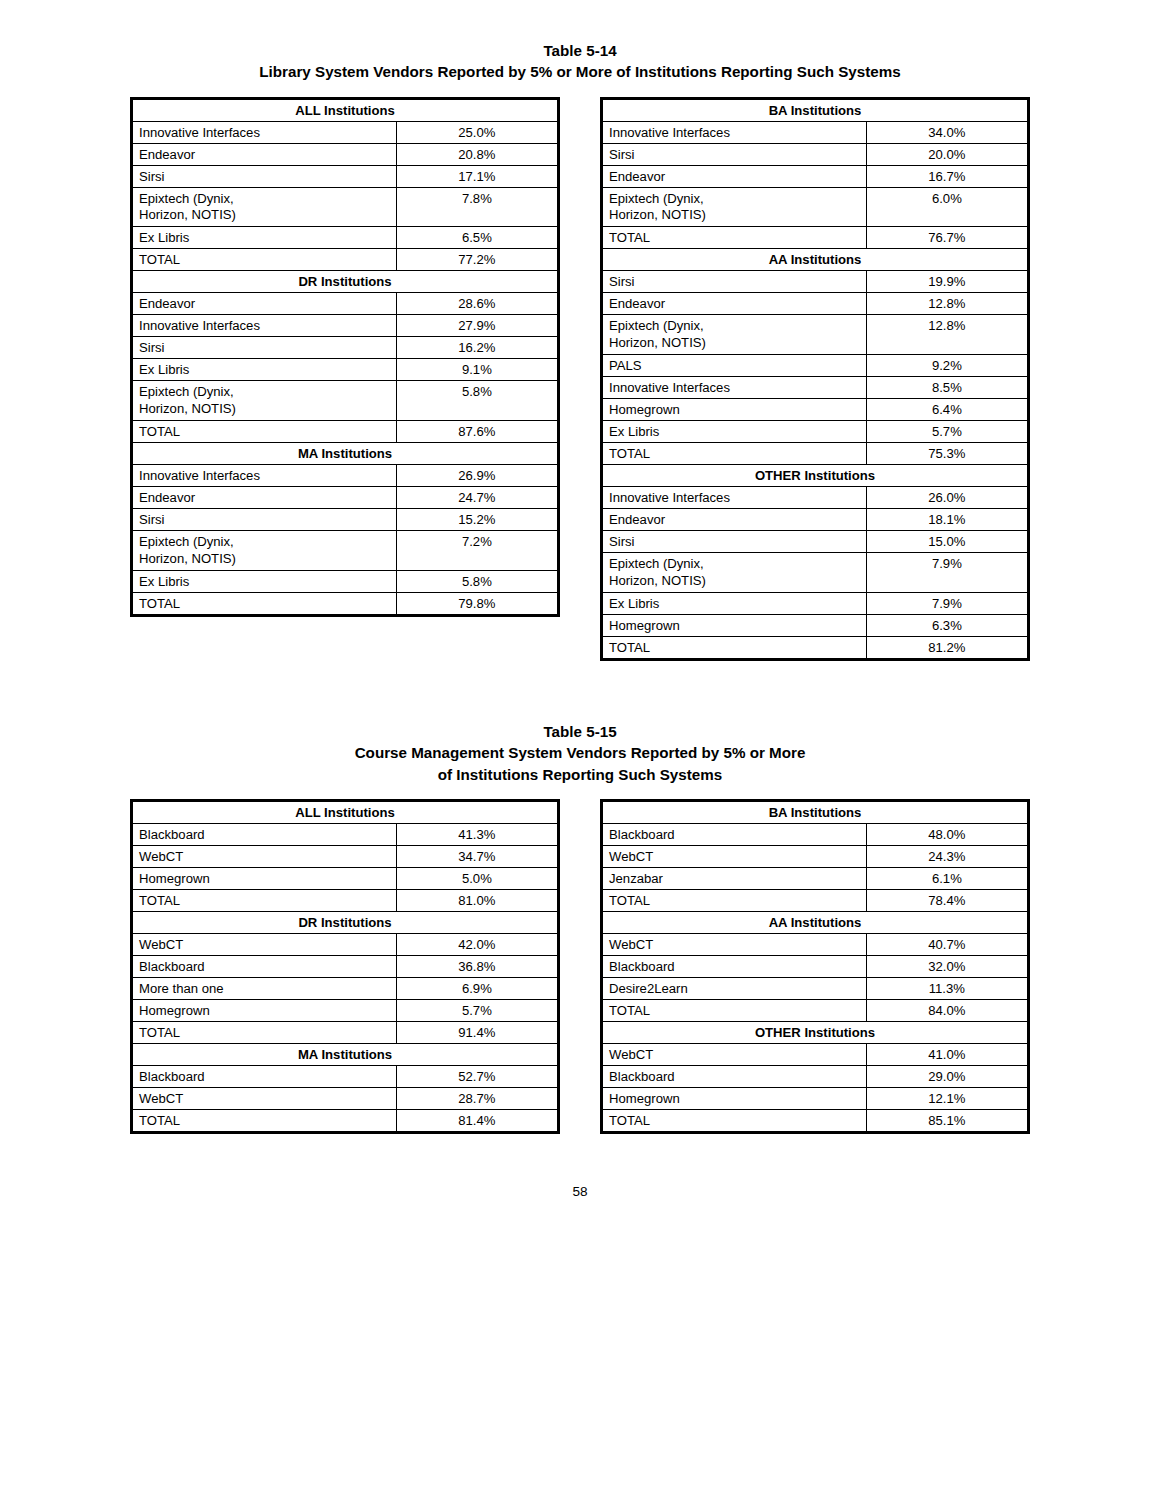Table 5-14 Library System Vendors Reported by 5% or More of Institutions Reporting Such Systems
| ALL Institutions |
| --- |
| Innovative Interfaces | 25.0% |
| Endeavor | 20.8% |
| Sirsi | 17.1% |
| Epixtech (Dynix, Horizon, NOTIS) | 7.8% |
| Ex Libris | 6.5% |
| TOTAL | 77.2% |
| DR Institutions |
| Endeavor | 28.6% |
| Innovative Interfaces | 27.9% |
| Sirsi | 16.2% |
| Ex Libris | 9.1% |
| Epixtech (Dynix, Horizon, NOTIS) | 5.8% |
| TOTAL | 87.6% |
| MA Institutions |
| Innovative Interfaces | 26.9% |
| Endeavor | 24.7% |
| Sirsi | 15.2% |
| Epixtech (Dynix, Horizon, NOTIS) | 7.2% |
| Ex Libris | 5.8% |
| TOTAL | 79.8% |
| BA Institutions |
| --- |
| Innovative Interfaces | 34.0% |
| Sirsi | 20.0% |
| Endeavor | 16.7% |
| Epixtech (Dynix, Horizon, NOTIS) | 6.0% |
| TOTAL | 76.7% |
| AA Institutions |
| Sirsi | 19.9% |
| Endeavor | 12.8% |
| Epixtech (Dynix, Horizon, NOTIS) | 12.8% |
| PALS | 9.2% |
| Innovative Interfaces | 8.5% |
| Homegrown | 6.4% |
| Ex Libris | 5.7% |
| TOTAL | 75.3% |
| OTHER Institutions |
| Innovative Interfaces | 26.0% |
| Endeavor | 18.1% |
| Sirsi | 15.0% |
| Epixtech (Dynix, Horizon, NOTIS) | 7.9% |
| Ex Libris | 7.9% |
| Homegrown | 6.3% |
| TOTAL | 81.2% |
Table 5-15 Course Management System Vendors Reported by 5% or More
of Institutions Reporting Such Systems
| ALL Institutions |
| --- |
| Blackboard | 41.3% |
| WebCT | 34.7% |
| Homegrown | 5.0% |
| TOTAL | 81.0% |
| DR Institutions |
| WebCT | 42.0% |
| Blackboard | 36.8% |
| More than one | 6.9% |
| Homegrown | 5.7% |
| TOTAL | 91.4% |
| MA Institutions |
| Blackboard | 52.7% |
| WebCT | 28.7% |
| TOTAL | 81.4% |
| BA Institutions |
| --- |
| Blackboard | 48.0% |
| WebCT | 24.3% |
| Jenzabar | 6.1% |
| TOTAL | 78.4% |
| AA Institutions |
| WebCT | 40.7% |
| Blackboard | 32.0% |
| Desire2Learn | 11.3% |
| TOTAL | 84.0% |
| OTHER Institutions |
| WebCT | 41.0% |
| Blackboard | 29.0% |
| Homegrown | 12.1% |
| TOTAL | 85.1% |
58